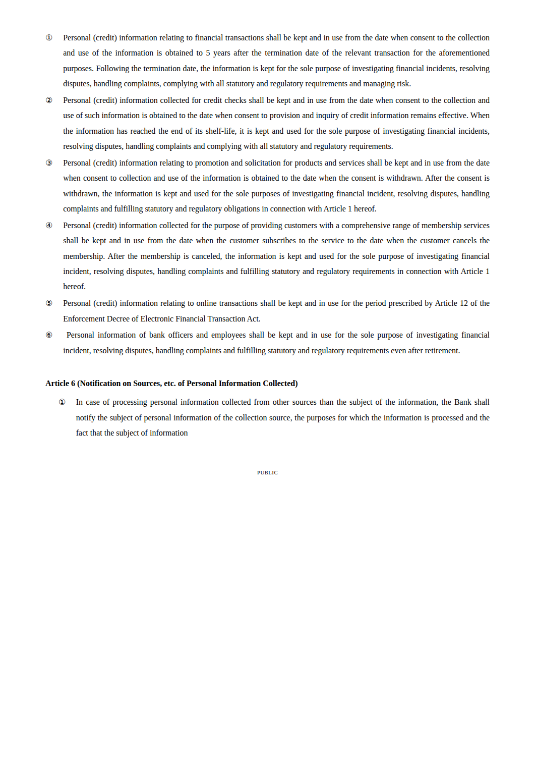① Personal (credit) information relating to financial transactions shall be kept and in use from the date when consent to the collection and use of the information is obtained to 5 years after the termination date of the relevant transaction for the aforementioned purposes. Following the termination date, the information is kept for the sole purpose of investigating financial incidents, resolving disputes, handling complaints, complying with all statutory and regulatory requirements and managing risk.
② Personal (credit) information collected for credit checks shall be kept and in use from the date when consent to the collection and use of such information is obtained to the date when consent to provision and inquiry of credit information remains effective. When the information has reached the end of its shelf-life, it is kept and used for the sole purpose of investigating financial incidents, resolving disputes, handling complaints and complying with all statutory and regulatory requirements.
③ Personal (credit) information relating to promotion and solicitation for products and services shall be kept and in use from the date when consent to collection and use of the information is obtained to the date when the consent is withdrawn. After the consent is withdrawn, the information is kept and used for the sole purposes of investigating financial incident, resolving disputes, handling complaints and fulfilling statutory and regulatory obligations in connection with Article 1 hereof.
④ Personal (credit) information collected for the purpose of providing customers with a comprehensive range of membership services shall be kept and in use from the date when the customer subscribes to the service to the date when the customer cancels the membership. After the membership is canceled, the information is kept and used for the sole purpose of investigating financial incident, resolving disputes, handling complaints and fulfilling statutory and regulatory requirements in connection with Article 1 hereof.
⑤ Personal (credit) information relating to online transactions shall be kept and in use for the period prescribed by Article 12 of the Enforcement Decree of Electronic Financial Transaction Act.
⑥ Personal information of bank officers and employees shall be kept and in use for the sole purpose of investigating financial incident, resolving disputes, handling complaints and fulfilling statutory and regulatory requirements even after retirement.
Article 6 (Notification on Sources, etc. of Personal Information Collected)
① In case of processing personal information collected from other sources than the subject of the information, the Bank shall notify the subject of personal information of the collection source, the purposes for which the information is processed and the fact that the subject of information
PUBLIC